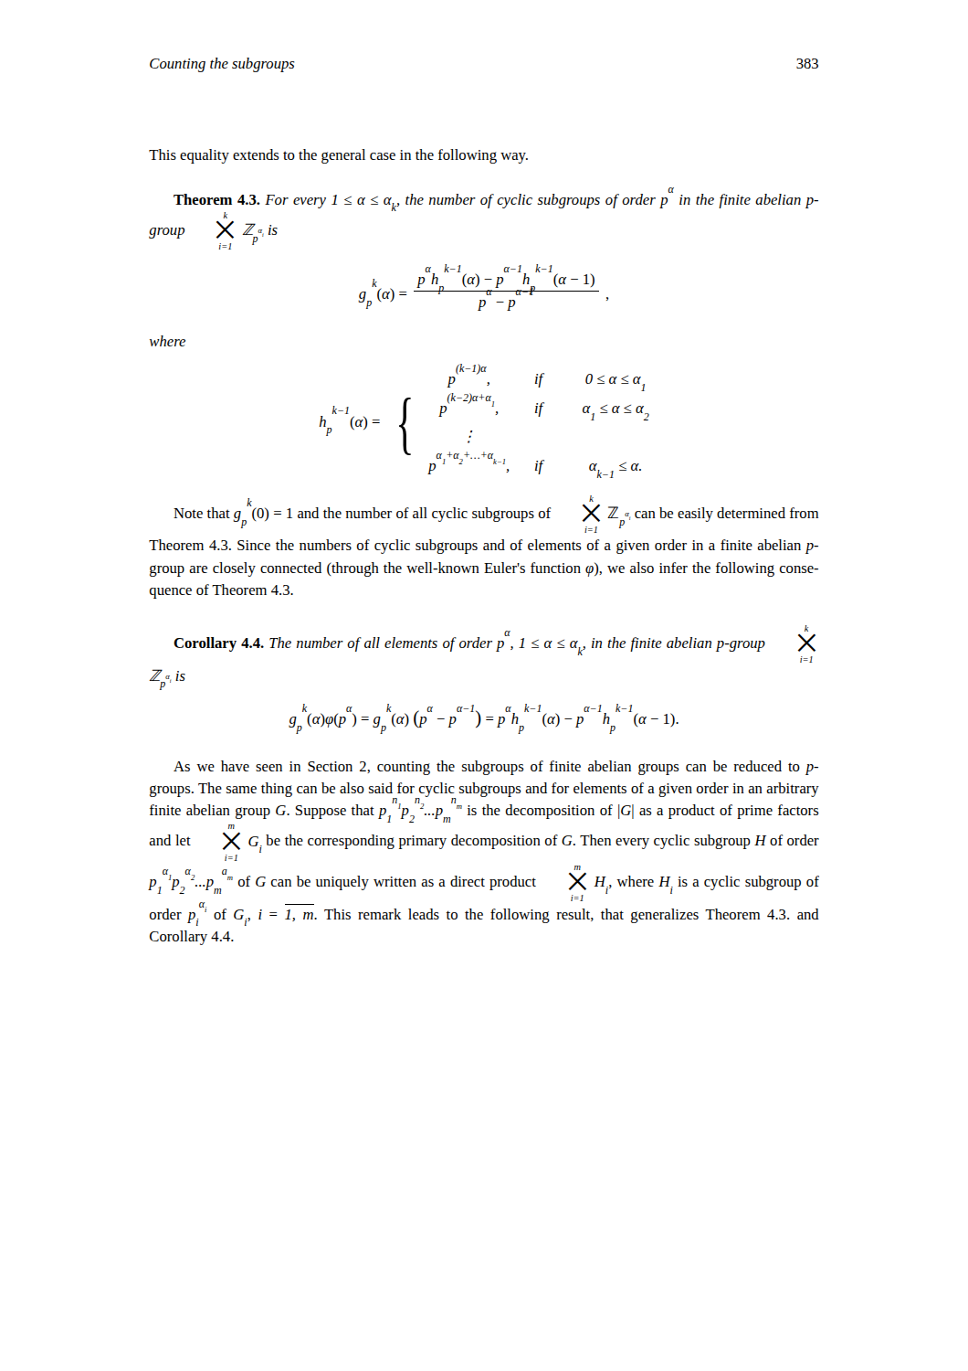Counting the subgroups 383
This equality extends to the general case in the following way.
Theorem 4.3. For every 1 ≤ α ≤ αk, the number of cyclic subgroups of order pα in the finite abelian p-group k⨉i=1 ℤpαi is
gpk(α) = pαhpk−1(α) − pα−1hpk−1(α − 1) pα − pα−1 ,
where
hpk−1(α) = {
| p (k−1)α , | if | 0 ≤ α ≤ α 1 |
| p (k−2)α+α 1 , | if | α 1 ≤ α ≤ α 2 |
| ⋮ | | |
| p α 1 +α 2 +…+α k−1 , | if | α k−1 ≤ α . |
Note that gpk(0) = 1 and the number of all cyclic subgroups of k⨉i=1 ℤpαi can be easily determined from Theorem 4.3. Since the numbers of cyclic subgroups and of elements of a given order in a finite abelian p-group are closely connected (through the well-known Euler's function φ), we also infer the following consequence of Theorem 4.3.
Corollary 4.4. The number of all elements of order pα, 1 ≤ α ≤ αk, in the finite abelian p-group k⨉i=1 ℤpαi is
gpk(α)φ(pα) = gpk(α) (pα − pα−1) = pαhpk−1(α) − pα−1hpk−1(α − 1).
As we have seen in Section 2, counting the subgroups of finite abelian groups can be reduced to p-groups. The same thing can be also said for cyclic subgroups and for elements of a given order in an arbitrary finite abelian group G. Suppose that p1n1p2n2...pmnm is the decomposition of |G| as a product of prime factors and let m⨉i=1 Gi be the corresponding primary decomposition of G. Then every cyclic subgroup H of order p1α1p2α2...pmam of G can be uniquely written as a direct product m⨉i=1 Hi, where Hi is a cyclic subgroup of order piαi of Gi, i = 1, m. This remark leads to the following result, that generalizes Theorem 4.3. and Corollary 4.4.